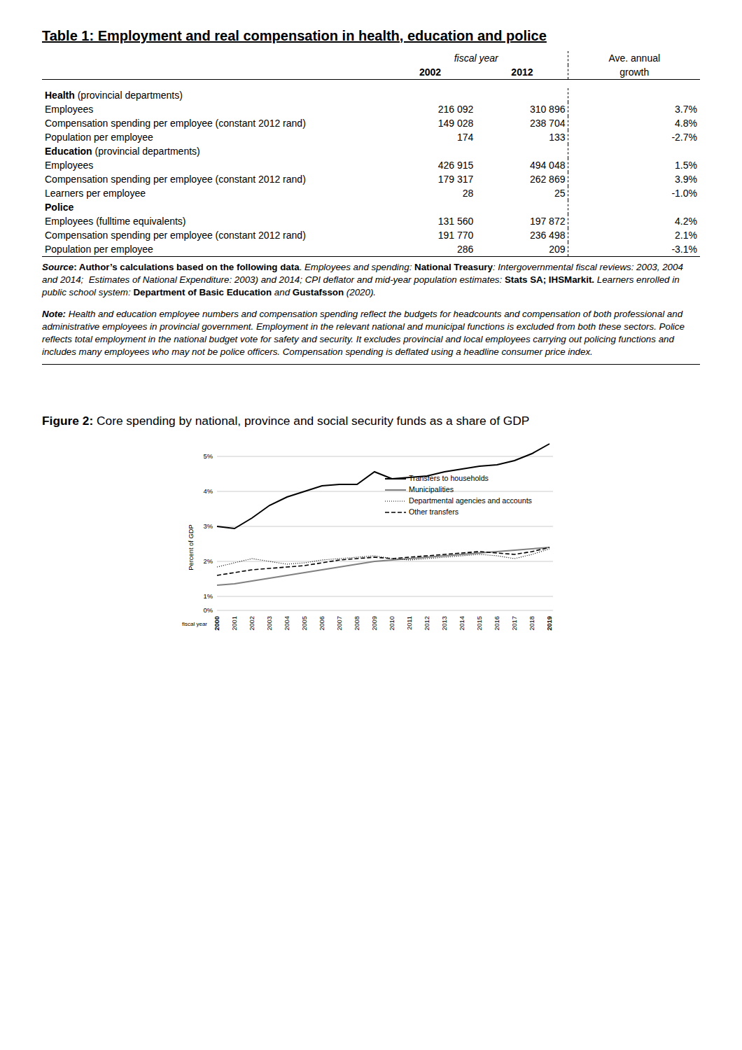Table 1: Employment and real compensation in health, education and police
| | fiscal year | Ave. annual |
| | 2002 | 2012 | growth |
| Health (provincial departments) | | | |
| Employees | 216 092 | 310 896 | 3.7% |
| Compensation spending per employee (constant 2012 rand) | 149 028 | 238 704 | 4.8% |
| Population per employee | 174 | 133 | -2.7% |
| Education (provincial departments) | | | |
| Employees | 426 915 | 494 048 | 1.5% |
| Compensation spending per employee (constant 2012 rand) | 179 317 | 262 869 | 3.9% |
| Learners per employee | 28 | 25 | -1.0% |
| Police | | | |
| Employees (fulltime equivalents) | 131 560 | 197 872 | 4.2% |
| Compensation spending per employee (constant 2012 rand) | 191 770 | 236 498 | 2.1% |
| Population per employee | 286 | 209 | -3.1% |
Source: Author’s calculations based on the following data. Employees and spending: National Treasury: Intergovernmental fiscal reviews: 2003, 2004 and 2014; Estimates of National Expenditure: 2003) and 2014; CPI deflator and mid-year population estimates: Stats SA; IHSMarkit. Learners enrolled in public school system: Department of Basic Education and Gustafsson (2020).
Note: Health and education employee numbers and compensation spending reflect the budgets for headcounts and compensation of both professional and administrative employees in provincial government. Employment in the relevant national and municipal functions is excluded from both these sectors. Police reflects total employment in the national budget vote for safety and security. It excludes provincial and local employees carrying out policing functions and includes many employees who may not be police officers. Compensation spending is deflated using a headline consumer price index.
Figure 2: Core spending by national, province and social security funds as a share of GDP
5% 4% 3% 2% 1% 0% Percent of GDP Transfers to households Municipalities Departmental agencies and accounts Other transfers 2000 2001 2002 2003 2004 2005 2006 2007 2008 2009 2010 2011 2012 2013 2014 2015 2016 2017 2018 2019 fiscal year